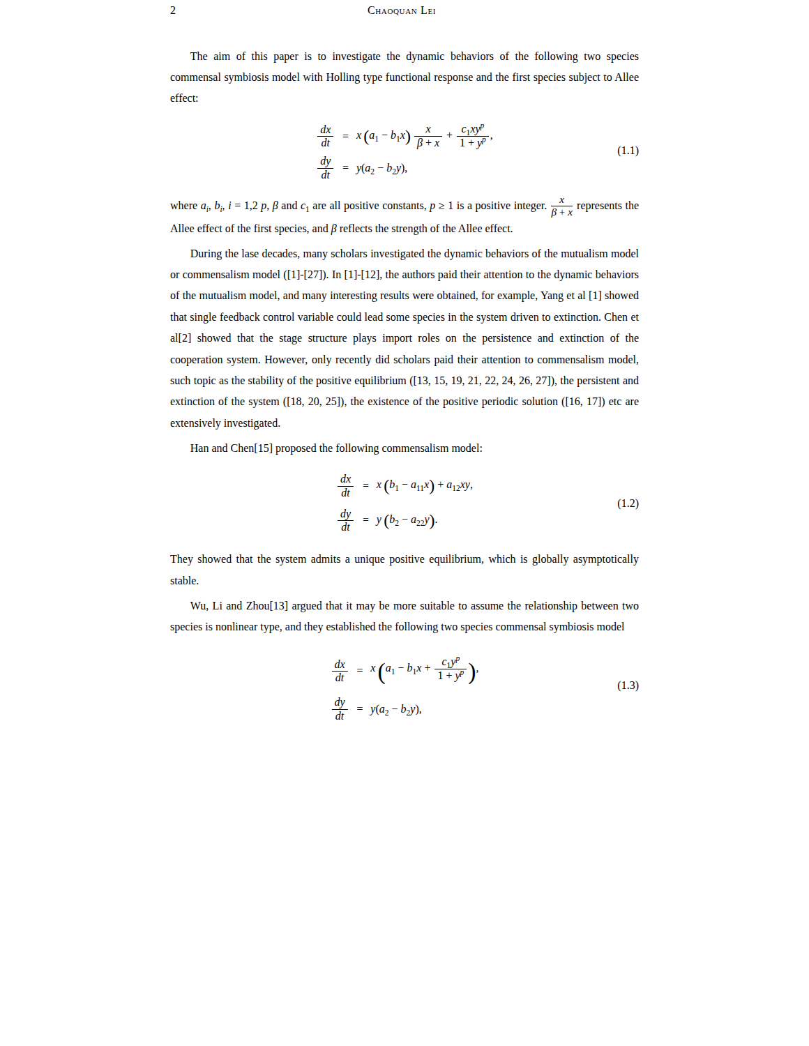2 Chaoquan Lei
The aim of this paper is to investigate the dynamic behaviors of the following two species commensal symbiosis model with Holling type functional response and the first species subject to Allee effect:
| dx dt | = | x ( a 1 − b 1 x ) x β + x + c 1 xy p 1 + y p , |
| dy dt | = | y ( a 2 − b 2 y ), |
(1.1)
where ai, bi, i = 1,2 p, β and c1 are all positive constants, p ≥ 1 is a positive integer. xβ + x represents the Allee effect of the first species, and β reflects the strength of the Allee effect.
During the lase decades, many scholars investigated the dynamic behaviors of the mutualism model or commensalism model ([1]-[27]). In [1]-[12], the authors paid their attention to the dynamic behaviors of the mutualism model, and many interesting results were obtained, for example, Yang et al [1] showed that single feedback control variable could lead some species in the system driven to extinction. Chen et al[2] showed that the stage structure plays import roles on the persistence and extinction of the cooperation system. However, only recently did scholars paid their attention to commensalism model, such topic as the stability of the positive equilibrium ([13, 15, 19, 21, 22, 24, 26, 27]), the persistent and extinction of the system ([18, 20, 25]), the existence of the positive periodic solution ([16, 17]) etc are extensively investigated.
Han and Chen[15] proposed the following commensalism model:
| dx dt | = | x ( b 1 − a 11 x ) + a 12 xy , |
| dy dt | = | y ( b 2 − a 22 y ) . |
(1.2)
They showed that the system admits a unique positive equilibrium, which is globally asymptotically stable.
Wu, Li and Zhou[13] argued that it may be more suitable to assume the relationship between two species is nonlinear type, and they established the following two species commensal symbiosis model
| dx dt | = | x ( a 1 − b 1 x + c 1 y p 1 + y p ) , |
| dy dt | = | y ( a 2 − b 2 y ), |
(1.3)